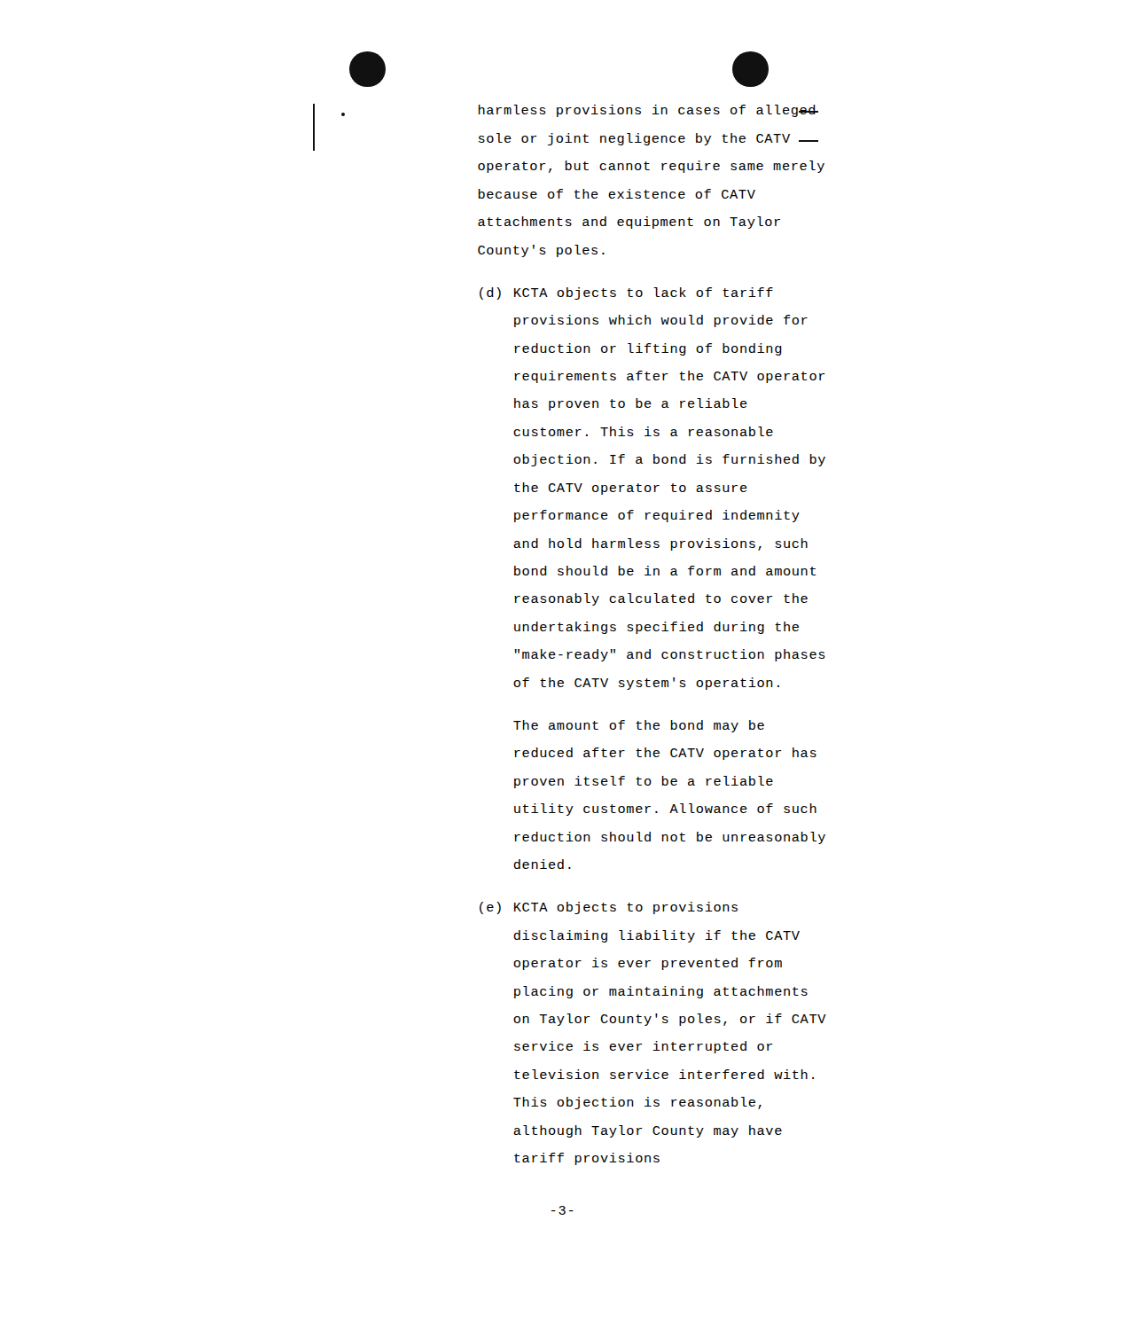harmless provisions in cases of alleged sole or joint negligence by the CATV operator, but cannot require same merely because of the existence of CATV attachments and equipment on Taylor County's poles.
(d) KCTA objects to lack of tariff provisions which would provide for reduction or lifting of bonding requirements after the CATV operator has proven to be a reliable customer. This is a reasonable objection. If a bond is furnished by the CATV operator to assure performance of required indemnity and hold harmless provisions, such bond should be in a form and amount reasonably calculated to cover the undertakings specified during the "make-ready" and construction phases of the CATV system's operation.
The amount of the bond may be reduced after the CATV operator has proven itself to be a reliable utility customer. Allowance of such reduction should not be unreasonably denied.
(e) KCTA objects to provisions disclaiming liability if the CATV operator is ever prevented from placing or maintaining attachments on Taylor County's poles, or if CATV service is ever interrupted or television service interfered with. This objection is reasonable, although Taylor County may have tariff provisions
-3-